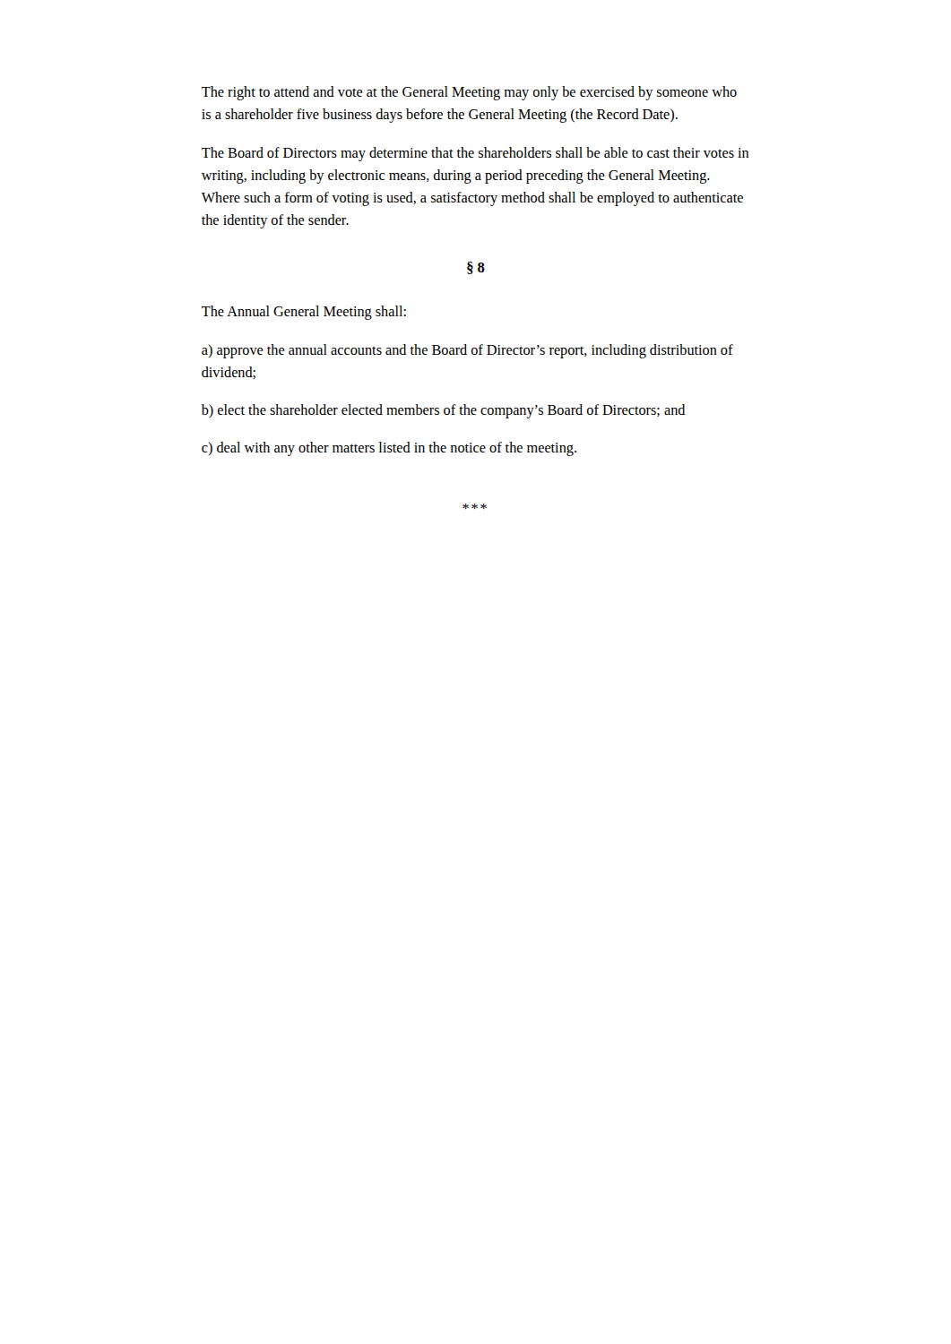The right to attend and vote at the General Meeting may only be exercised by someone who is a shareholder five business days before the General Meeting (the Record Date).
The Board of Directors may determine that the shareholders shall be able to cast their votes in writing, including by electronic means, during a period preceding the General Meeting. Where such a form of voting is used, a satisfactory method shall be employed to authenticate the identity of the sender.
§ 8
The Annual General Meeting shall:
a) approve the annual accounts and the Board of Director’s report, including distribution of dividend;
b) elect the shareholder elected members of the company’s Board of Directors; and
c) deal with any other matters listed in the notice of the meeting.
***